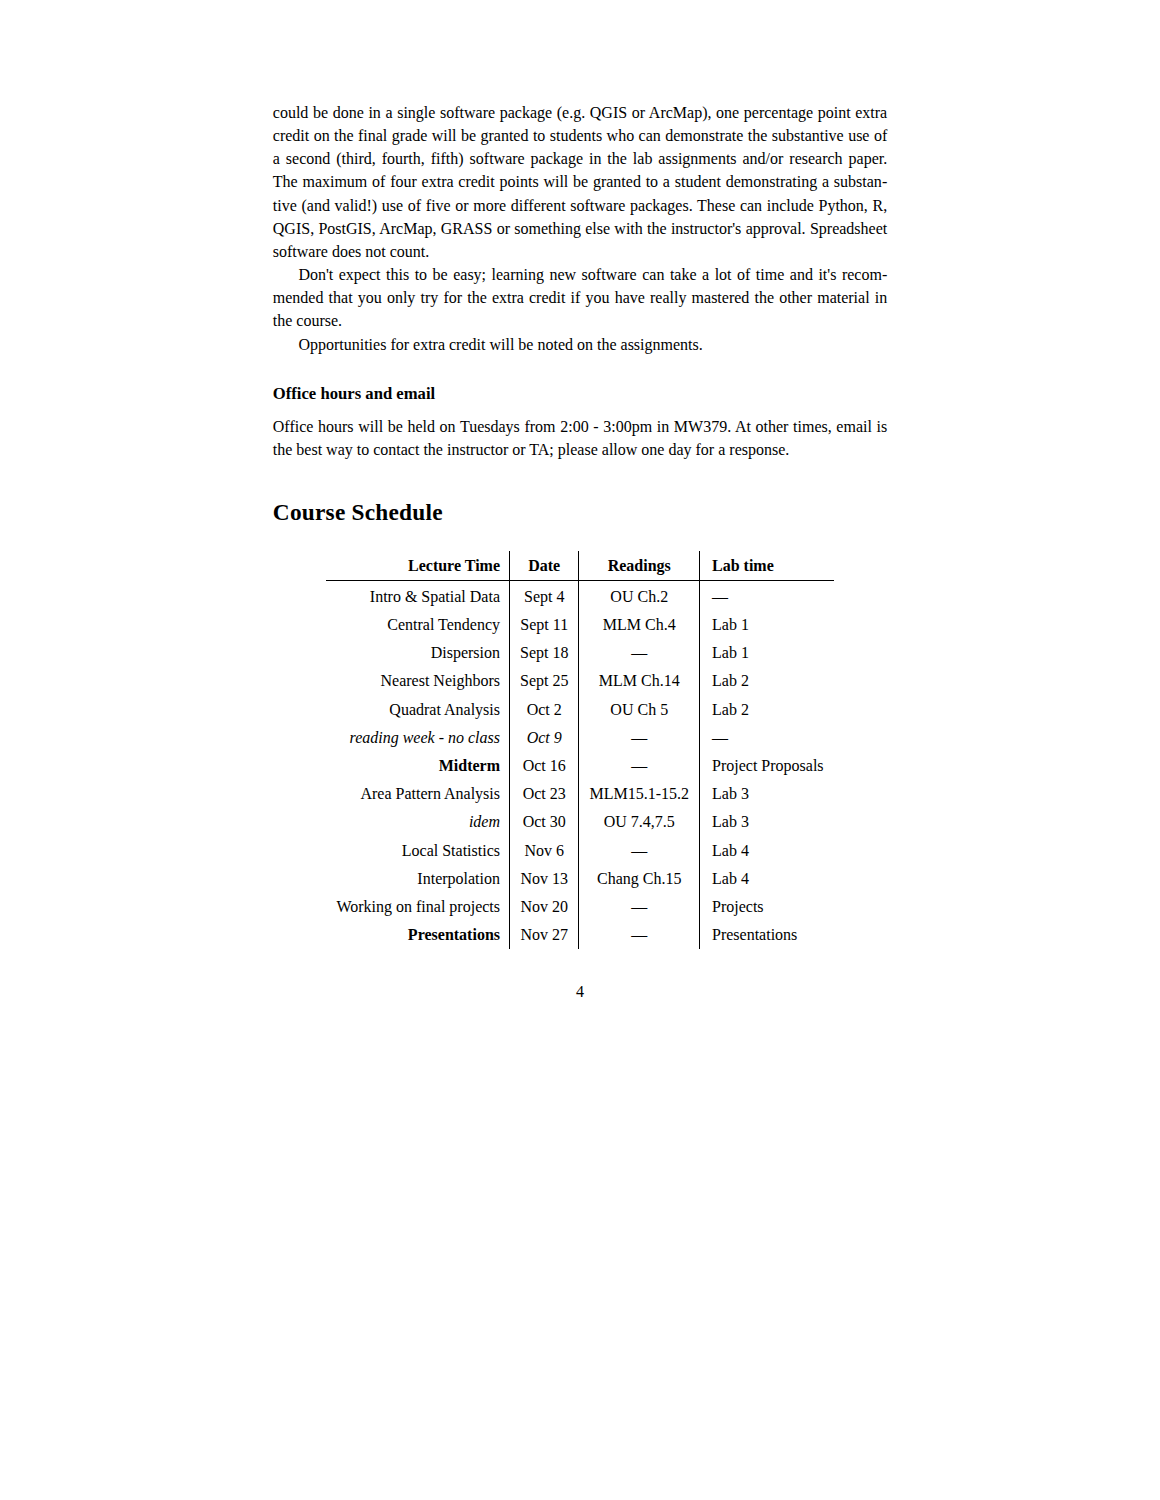could be done in a single software package (e.g. QGIS or ArcMap), one percentage point extra credit on the final grade will be granted to students who can demonstrate the substantive use of a second (third, fourth, fifth) software package in the lab assignments and/or research paper. The maximum of four extra credit points will be granted to a student demonstrating a substantive (and valid!) use of five or more different software packages. These can include Python, R, QGIS, PostGIS, ArcMap, GRASS or something else with the instructor's approval. Spreadsheet software does not count.
Don't expect this to be easy; learning new software can take a lot of time and it's recommended that you only try for the extra credit if you have really mastered the other material in the course.
Opportunities for extra credit will be noted on the assignments.
Office hours and email
Office hours will be held on Tuesdays from 2:00 - 3:00pm in MW379. At other times, email is the best way to contact the instructor or TA; please allow one day for a response.
Course Schedule
| Lecture Time | Date | Readings | Lab time |
| --- | --- | --- | --- |
| Intro & Spatial Data | Sept 4 | OU Ch.2 | — |
| Central Tendency | Sept 11 | MLM Ch.4 | Lab 1 |
| Dispersion | Sept 18 | — | Lab 1 |
| Nearest Neighbors | Sept 25 | MLM Ch.14 | Lab 2 |
| Quadrat Analysis | Oct 2 | OU Ch 5 | Lab 2 |
| reading week - no class | Oct 9 | — | — |
| Midterm | Oct 16 | — | Project Proposals |
| Area Pattern Analysis | Oct 23 | MLM15.1-15.2 | Lab 3 |
| idem | Oct 30 | OU 7.4,7.5 | Lab 3 |
| Local Statistics | Nov 6 | — | Lab 4 |
| Interpolation | Nov 13 | Chang Ch.15 | Lab 4 |
| Working on final projects | Nov 20 | — | Projects |
| Presentations | Nov 27 | — | Presentations |
4